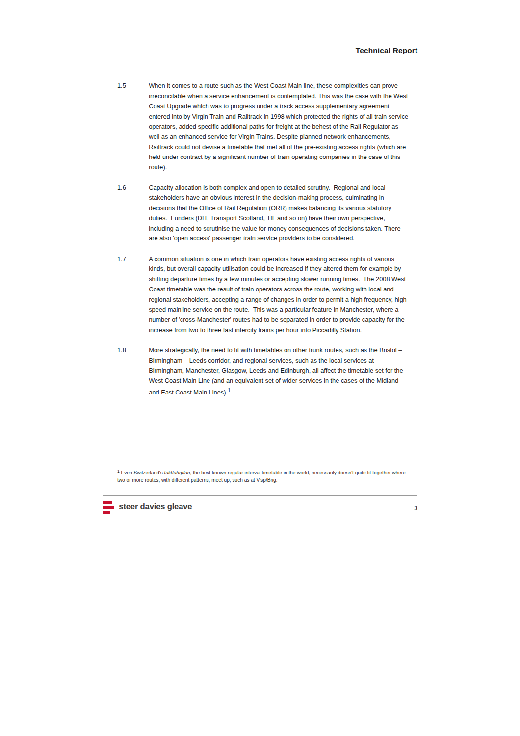Technical Report
1.5
When it comes to a route such as the West Coast Main line, these complexities can prove irreconcilable when a service enhancement is contemplated. This was the case with the West Coast Upgrade which was to progress under a track access supplementary agreement entered into by Virgin Train and Railtrack in 1998 which protected the rights of all train service operators, added specific additional paths for freight at the behest of the Rail Regulator as well as an enhanced service for Virgin Trains. Despite planned network enhancements, Railtrack could not devise a timetable that met all of the pre-existing access rights (which are held under contract by a significant number of train operating companies in the case of this route).
1.6
Capacity allocation is both complex and open to detailed scrutiny. Regional and local stakeholders have an obvious interest in the decision-making process, culminating in decisions that the Office of Rail Regulation (ORR) makes balancing its various statutory duties. Funders (DfT, Transport Scotland, TfL and so on) have their own perspective, including a need to scrutinise the value for money consequences of decisions taken. There are also 'open access' passenger train service providers to be considered.
1.7
A common situation is one in which train operators have existing access rights of various kinds, but overall capacity utilisation could be increased if they altered them for example by shifting departure times by a few minutes or accepting slower running times. The 2008 West Coast timetable was the result of train operators across the route, working with local and regional stakeholders, accepting a range of changes in order to permit a high frequency, high speed mainline service on the route. This was a particular feature in Manchester, where a number of 'cross-Manchester' routes had to be separated in order to provide capacity for the increase from two to three fast intercity trains per hour into Piccadilly Station.
1.8
More strategically, the need to fit with timetables on other trunk routes, such as the Bristol – Birmingham – Leeds corridor, and regional services, such as the local services at Birmingham, Manchester, Glasgow, Leeds and Edinburgh, all affect the timetable set for the West Coast Main Line (and an equivalent set of wider services in the cases of the Midland and East Coast Main Lines).1
1 Even Switzerland's taktfahrplan, the best known regular interval timetable in the world, necessarily doesn't quite fit together where two or more routes, with different patterns, meet up, such as at Visp/Brig.
steer davies gleave
3